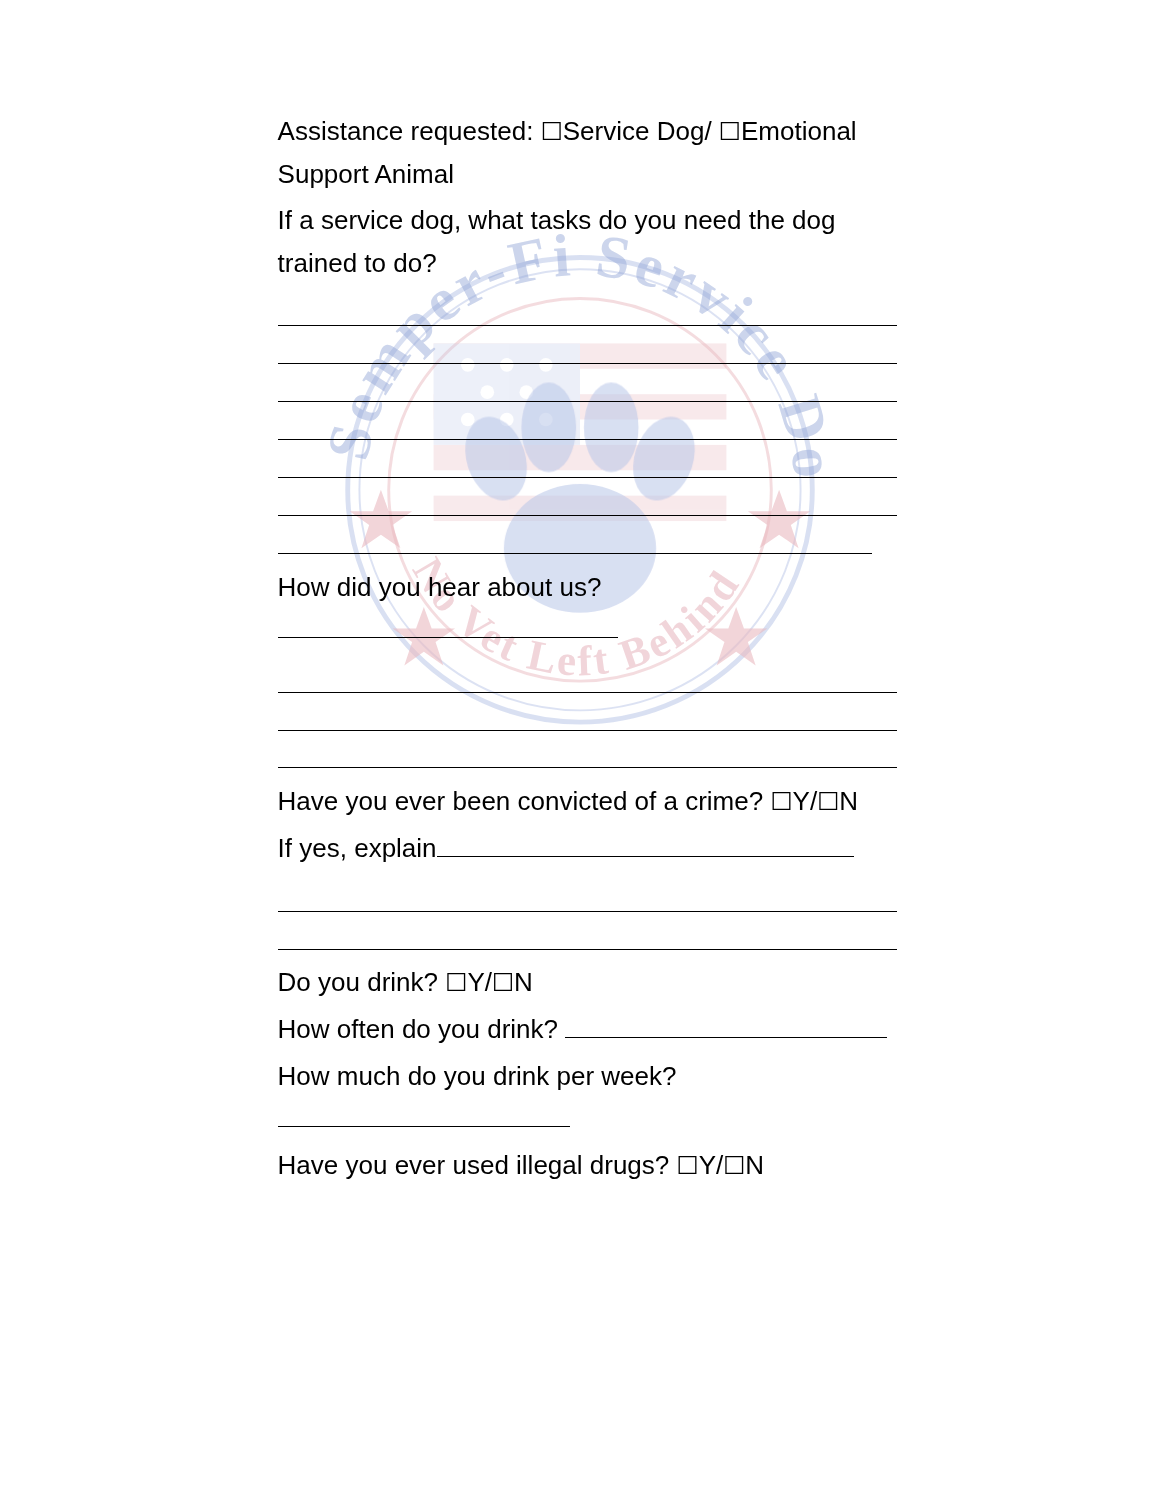Semper-Fi Service Dogs No Vet Left Behind
Assistance requested: ☐Service Dog/ ☐Emotional Support Animal
If a service dog, what tasks do you need the dog trained to do?
How did you hear about us?
Have you ever been convicted of a crime? ☐Y/☐N
If yes, explain
Do you drink? ☐Y/☐N
How often do you drink?
How much do you drink per week?
Have you ever used illegal drugs? ☐Y/☐N